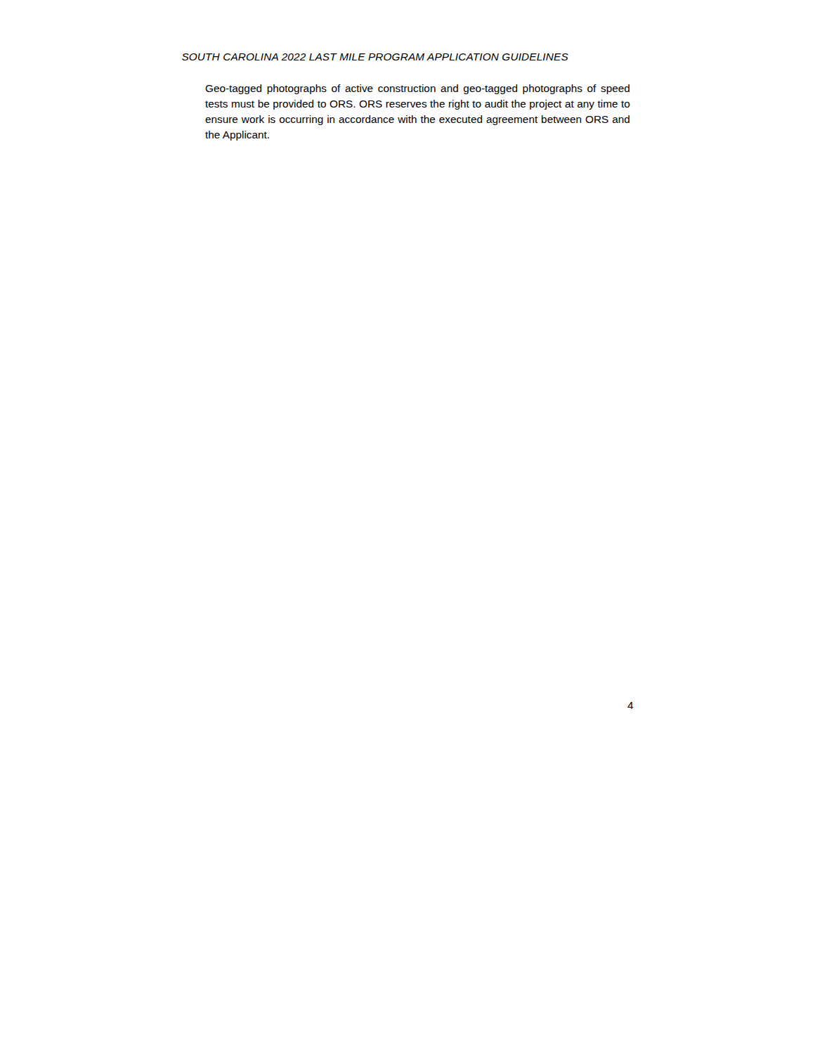SOUTH CAROLINA 2022 LAST MILE PROGRAM APPLICATION GUIDELINES
Geo-tagged photographs of active construction and geo-tagged photographs of speed tests must be provided to ORS. ORS reserves the right to audit the project at any time to ensure work is occurring in accordance with the executed agreement between ORS and the Applicant.
4